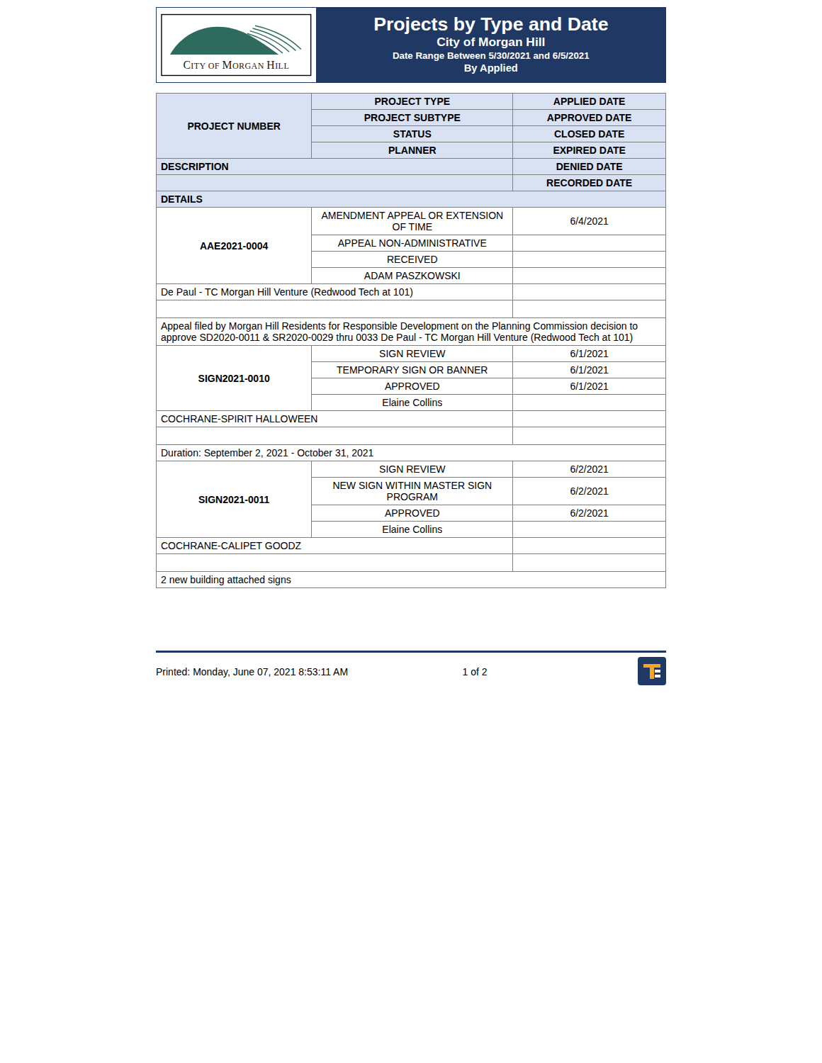CITY OF MORGAN HILL
Projects by Type and Date
City of Morgan Hill
Date Range Between 5/30/2021 and 6/5/2021
By Applied
| PROJECT NUMBER | PROJECT TYPE | APPLIED DATE |
| PROJECT SUBTYPE | APPROVED DATE |
| STATUS | CLOSED DATE |
| PLANNER | EXPIRED DATE |
| DESCRIPTION | DENIED DATE |
| | RECORDED DATE |
| DETAILS |
| AAE2021-0004 | AMENDMENT APPEAL OR EXTENSION OF TIME | 6/4/2021 |
| APPEAL NON-ADMINISTRATIVE | |
| RECEIVED | |
| ADAM PASZKOWSKI | |
| De Paul - TC Morgan Hill Venture (Redwood Tech at 101) | |
| Appeal filed by Morgan Hill Residents for Responsible Development on the Planning Commission decision to approve SD2020-0011 & SR2020-0029 thru 0033 De Paul - TC Morgan Hill Venture (Redwood Tech at 101) |
| SIGN2021-0010 | SIGN REVIEW | 6/1/2021 |
| TEMPORARY SIGN OR BANNER | 6/1/2021 |
| APPROVED | 6/1/2021 |
| Elaine Collins | |
| COCHRANE-SPIRIT HALLOWEEN | |
| Duration: September 2, 2021 - October 31, 2021 |
| SIGN2021-0011 | SIGN REVIEW | 6/2/2021 |
| NEW SIGN WITHIN MASTER SIGN PROGRAM | 6/2/2021 |
| APPROVED | 6/2/2021 |
| Elaine Collins | |
| COCHRANE-CALIPET GOODZ | |
| 2 new building attached signs |
Printed: Monday, June 07, 2021 8:53:11 AM
1 of 2